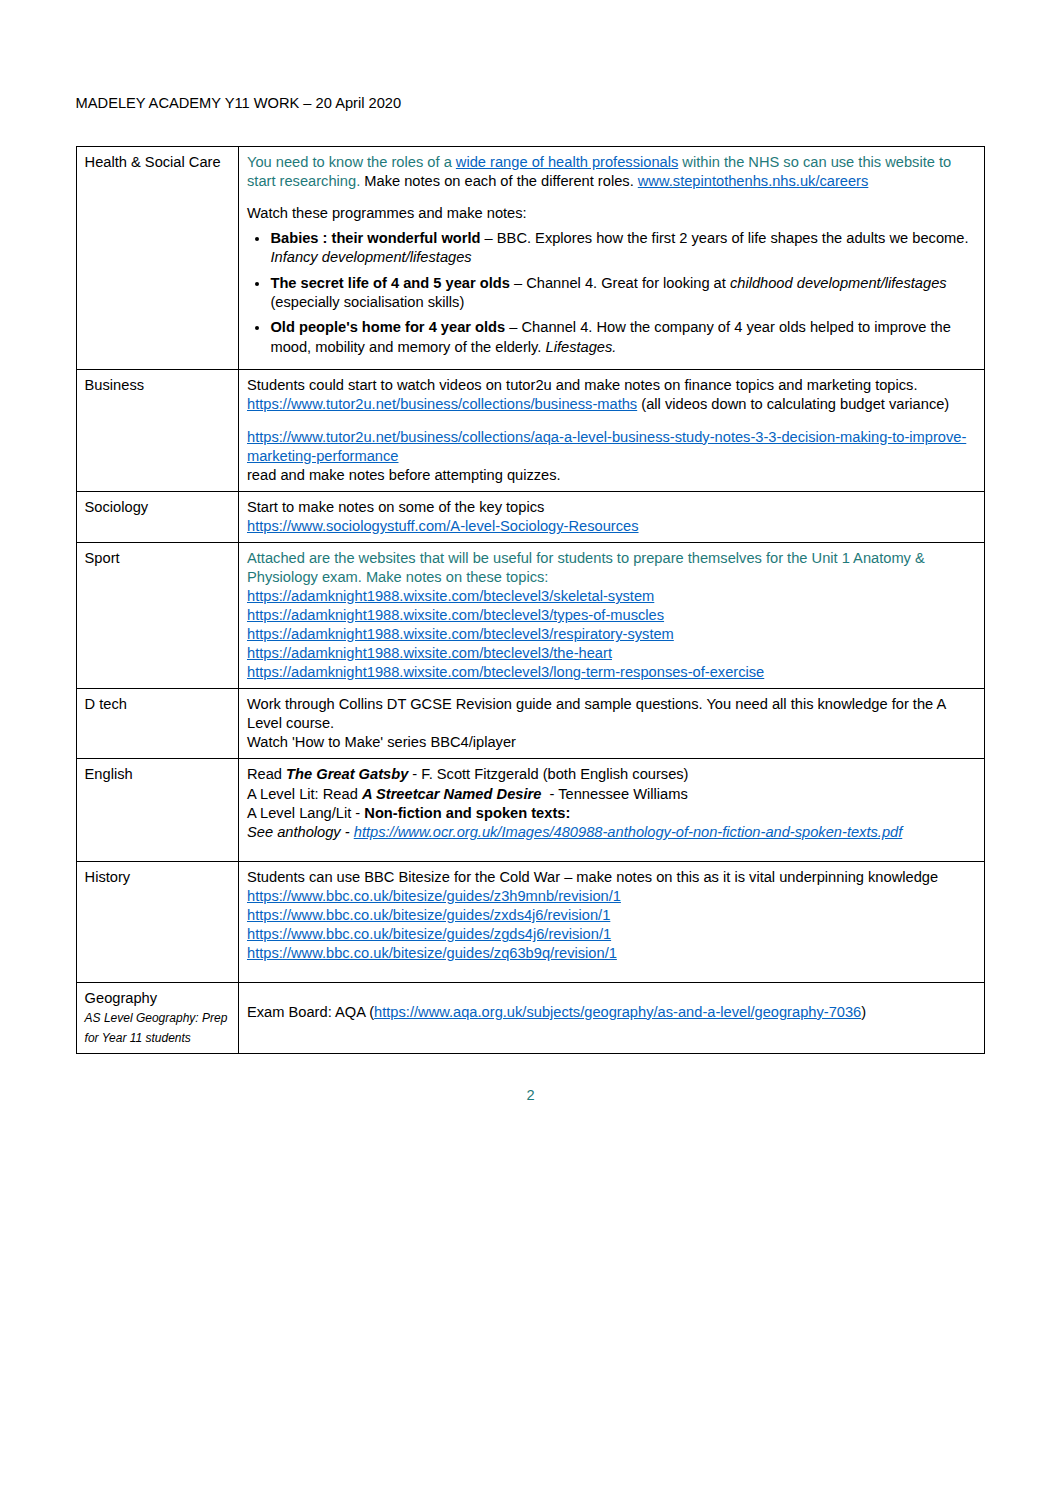MADELEY ACADEMY Y11 WORK – 20 April 2020
| Health & Social Care | You need to know the roles of a wide range of health professionals within the NHS so can use this website to start researching. Make notes on each of the different roles. www.stepintothenhs.nhs.uk/careers Watch these programmes and make notes: Babies : their wonderful world – BBC. Explores how the first 2 years of life shapes the adults we become. Infancy development/lifestages The secret life of 4 and 5 year olds – Channel 4. Great for looking at childhood development/lifestages (especially socialisation skills) Old people's home for 4 year olds – Channel 4. How the company of 4 year olds helped to improve the mood, mobility and memory of the elderly. Lifestages. |
| Business | Students could start to watch videos on tutor2u and make notes on finance topics and marketing topics. https://www.tutor2u.net/business/collections/business-maths (all videos down to calculating budget variance) https://www.tutor2u.net/business/collections/aqa-a-level-business-study-notes-3-3-decision-making-to-improve-marketing-performance read and make notes before attempting quizzes. |
| Sociology | Start to make notes on some of the key topics https://www.sociologystuff.com/A-level-Sociology-Resources |
| Sport | Attached are the websites that will be useful for students to prepare themselves for the Unit 1 Anatomy & Physiology exam. Make notes on these topics: https://adamknight1988.wixsite.com/bteclevel3/skeletal-system https://adamknight1988.wixsite.com/bteclevel3/types-of-muscles https://adamknight1988.wixsite.com/bteclevel3/respiratory-system https://adamknight1988.wixsite.com/bteclevel3/the-heart https://adamknight1988.wixsite.com/bteclevel3/long-term-responses-of-exercise |
| D tech | Work through Collins DT GCSE Revision guide and sample questions. You need all this knowledge for the A Level course. Watch 'How to Make' series BBC4/iplayer |
| English | Read The Great Gatsby - F. Scott Fitzgerald (both English courses) A Level Lit: Read A Streetcar Named Desire - Tennessee Williams A Level Lang/Lit - Non-fiction and spoken texts: See anthology - https://www.ocr.org.uk/Images/480988-anthology-of-non-fiction-and-spoken-texts.pdf |
| History | Students can use BBC Bitesize for the Cold War – make notes on this as it is vital underpinning knowledge https://www.bbc.co.uk/bitesize/guides/z3h9mnb/revision/1 https://www.bbc.co.uk/bitesize/guides/zxds4j6/revision/1 https://www.bbc.co.uk/bitesize/guides/zgds4j6/revision/1 https://www.bbc.co.uk/bitesize/guides/zq63b9q/revision/1 |
| Geography AS Level Geography: Prep for Year 11 students | Exam Board: AQA ( https://www.aqa.org.uk/subjects/geography/as-and-a-level/geography-7036 ) |
2